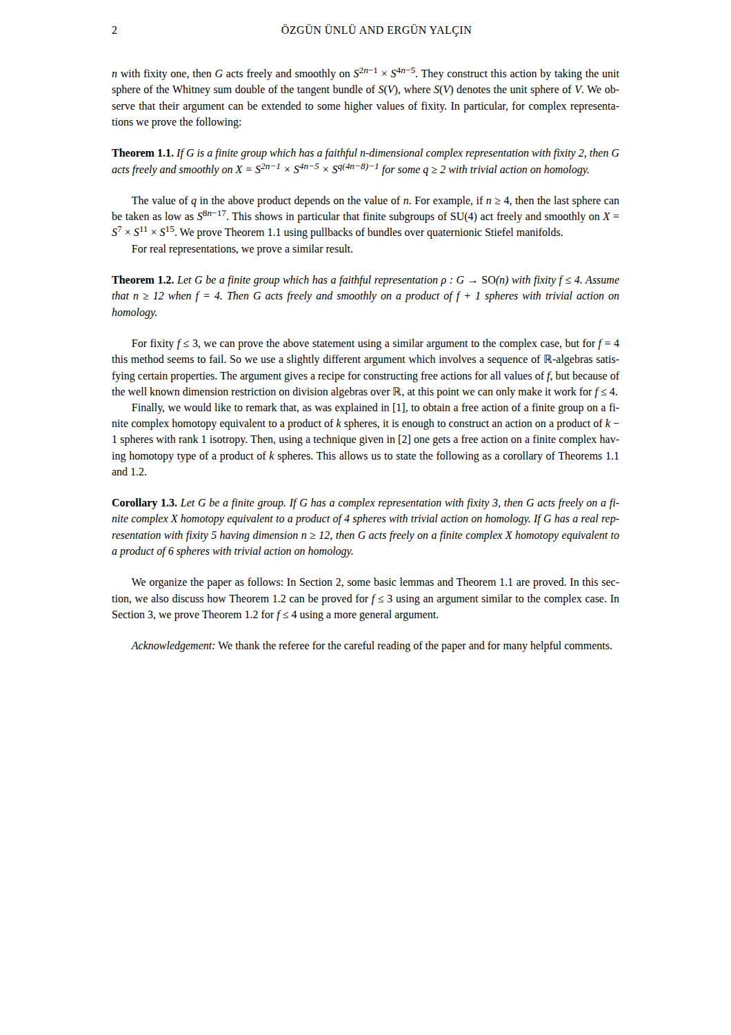2 ÖZGÜN ÜNLÜ AND ERGÜN YALÇIN
n with fixity one, then G acts freely and smoothly on S2n−1 × S4n−5. They construct this action by taking the unit sphere of the Whitney sum double of the tangent bundle of S(V), where S(V) denotes the unit sphere of V. We observe that their argument can be extended to some higher values of fixity. In particular, for complex representations we prove the following:
Theorem 1.1. If G is a finite group which has a faithful n-dimensional complex representation with fixity 2, then G acts freely and smoothly on X = S2n−1 × S4n−5 × Sq(4n−8)−1 for some q ≥ 2 with trivial action on homology.
The value of q in the above product depends on the value of n. For example, if n ≥ 4, then the last sphere can be taken as low as S8n−17. This shows in particular that finite subgroups of SU(4) act freely and smoothly on X = S7 × S11 × S15. We prove Theorem 1.1 using pullbacks of bundles over quaternionic Stiefel manifolds.
For real representations, we prove a similar result.
Theorem 1.2. Let G be a finite group which has a faithful representation ρ : G → SO(n) with fixity f ≤ 4. Assume that n ≥ 12 when f = 4. Then G acts freely and smoothly on a product of f + 1 spheres with trivial action on homology.
For fixity f ≤ 3, we can prove the above statement using a similar argument to the complex case, but for f = 4 this method seems to fail. So we use a slightly different argument which involves a sequence of ℝ-algebras satisfying certain properties. The argument gives a recipe for constructing free actions for all values of f, but because of the well known dimension restriction on division algebras over ℝ, at this point we can only make it work for f ≤ 4.
Finally, we would like to remark that, as was explained in [1], to obtain a free action of a finite group on a finite complex homotopy equivalent to a product of k spheres, it is enough to construct an action on a product of k − 1 spheres with rank 1 isotropy. Then, using a technique given in [2] one gets a free action on a finite complex having homotopy type of a product of k spheres. This allows us to state the following as a corollary of Theorems 1.1 and 1.2.
Corollary 1.3. Let G be a finite group. If G has a complex representation with fixity 3, then G acts freely on a finite complex X homotopy equivalent to a product of 4 spheres with trivial action on homology. If G has a real representation with fixity 5 having dimension n ≥ 12, then G acts freely on a finite complex X homotopy equivalent to a product of 6 spheres with trivial action on homology.
We organize the paper as follows: In Section 2, some basic lemmas and Theorem 1.1 are proved. In this section, we also discuss how Theorem 1.2 can be proved for f ≤ 3 using an argument similar to the complex case. In Section 3, we prove Theorem 1.2 for f ≤ 4 using a more general argument.
Acknowledgement: We thank the referee for the careful reading of the paper and for many helpful comments.